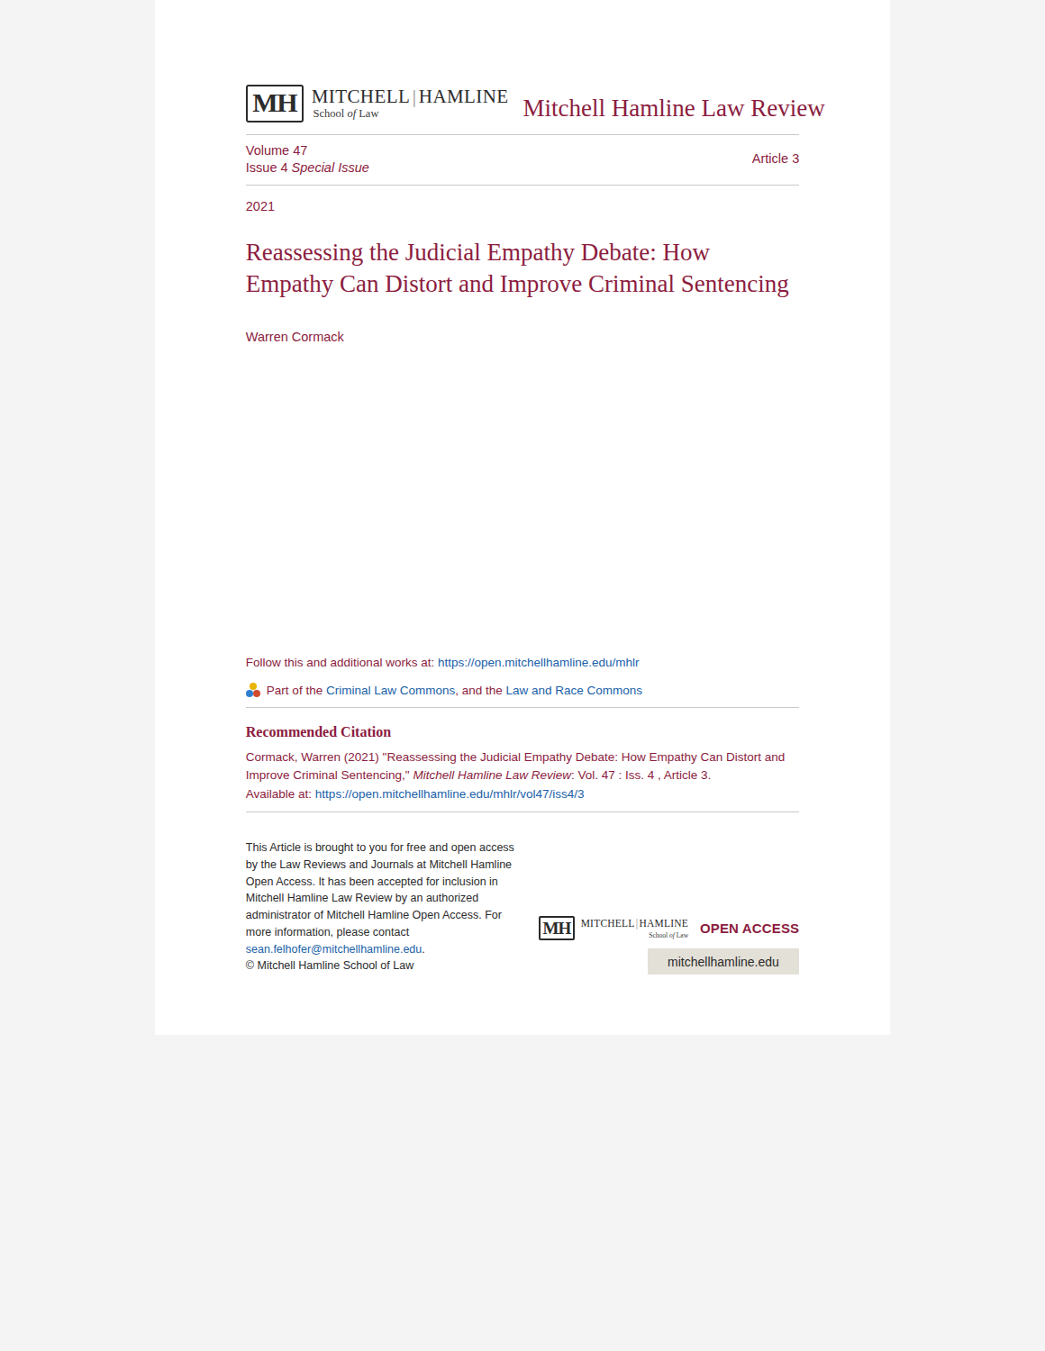MH
MITCHELL|HAMLINE
School of Law
Mitchell Hamline Law Review
Volume 47
Issue 4 Special Issue
Article 3
2021
Reassessing the Judicial Empathy Debate: How Empathy Can Distort and Improve Criminal Sentencing
Warren Cormack
Follow this and additional works at: https://open.mitchellhamline.edu/mhlr
Part of the Criminal Law Commons, and the Law and Race Commons
Recommended Citation
Cormack, Warren (2021) "Reassessing the Judicial Empathy Debate: How Empathy Can Distort and Improve Criminal Sentencing," Mitchell Hamline Law Review: Vol. 47 : Iss. 4 , Article 3.
Available at: https://open.mitchellhamline.edu/mhlr/vol47/iss4/3
This Article is brought to you for free and open access by the Law Reviews and Journals at Mitchell Hamline Open Access. It has been accepted for inclusion in Mitchell Hamline Law Review by an authorized administrator of Mitchell Hamline Open Access. For more information, please contact sean.felhofer@mitchellhamline.edu.
© Mitchell Hamline School of Law
MH
MITCHELL|HAMLINE
School of Law
OPEN ACCESS
mitchellhamline.edu